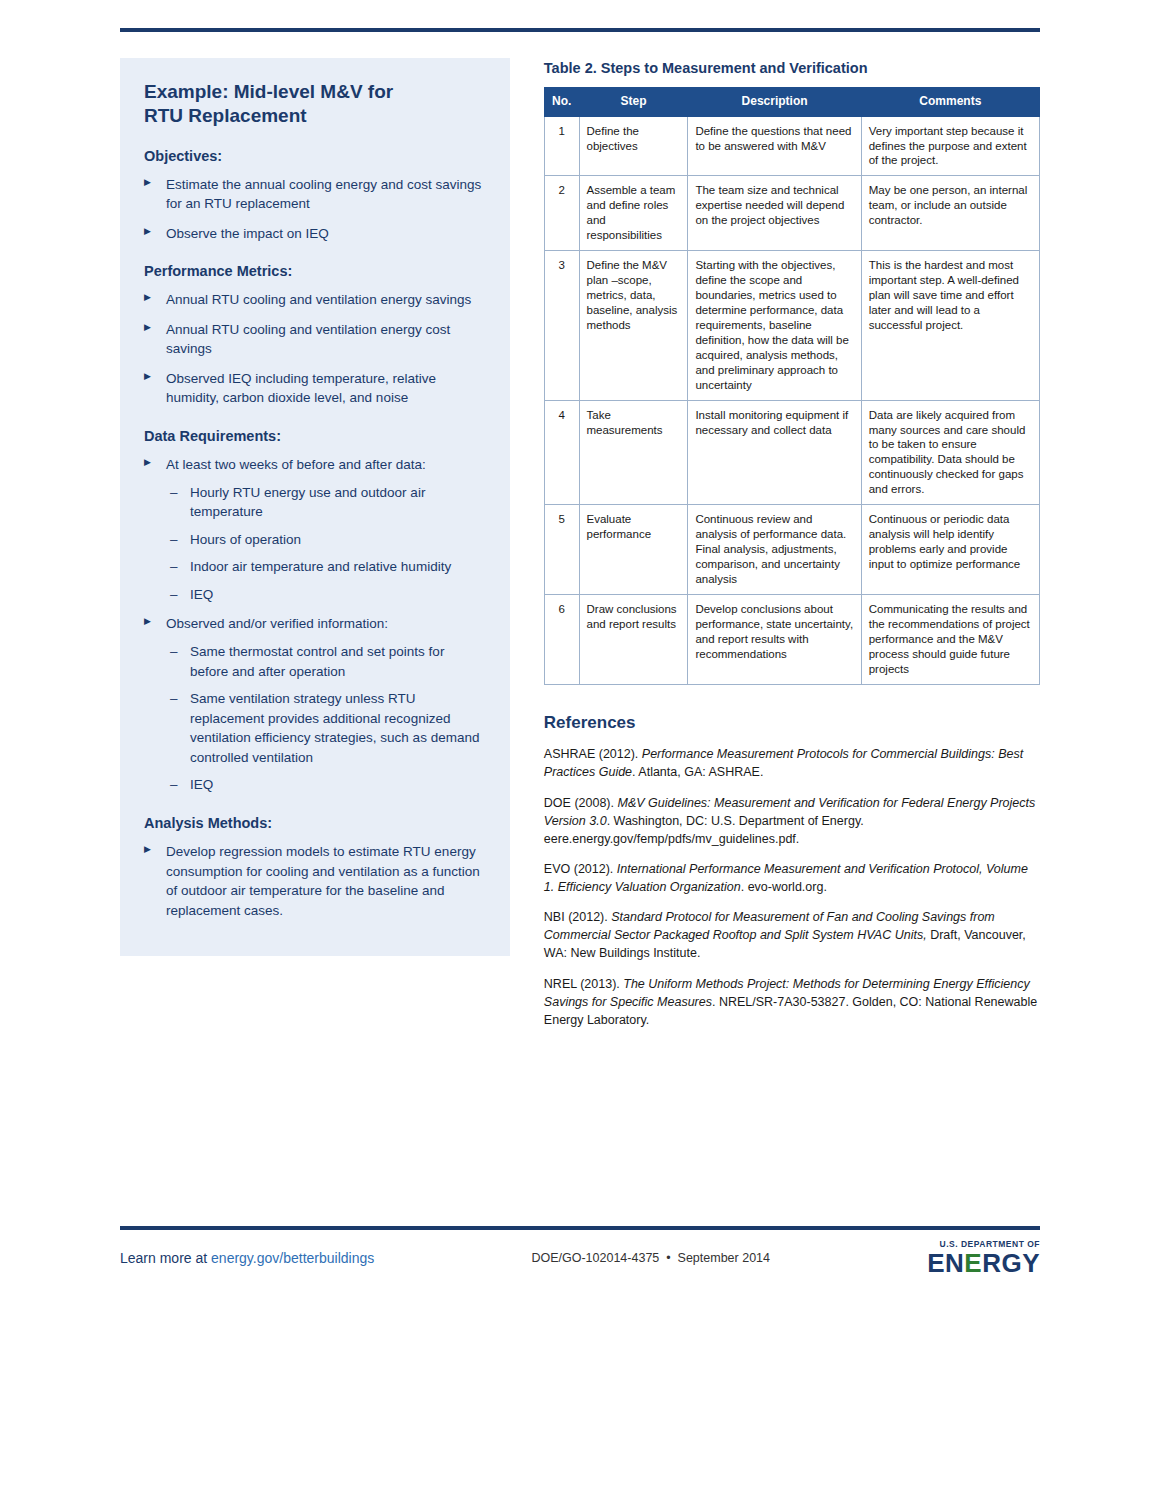Example: Mid-level M&V for
RTU Replacement
Objectives:
Estimate the annual cooling energy and cost savings for an RTU replacement
Observe the impact on IEQ
Performance Metrics:
Annual RTU cooling and ventilation energy savings
Annual RTU cooling and ventilation energy cost savings
Observed IEQ including temperature, relative humidity, carbon dioxide level, and noise
Data Requirements:
At least two weeks of before and after data:
Hourly RTU energy use and outdoor air temperature
Hours of operation
Indoor air temperature and relative humidity
IEQ
Observed and/or verified information:
Same thermostat control and set points for before and after operation
Same ventilation strategy unless RTU replacement provides additional recognized ventilation efficiency strategies, such as demand controlled ventilation
IEQ
Analysis Methods:
Develop regression models to estimate RTU energy consumption for cooling and ventilation as a function of outdoor air temperature for the baseline and replacement cases.
Table 2. Steps to Measurement and Verification
| No. | Step | Description | Comments |
| --- | --- | --- | --- |
| 1 | Define the objectives | Define the questions that need to be answered with M&V | Very important step because it defines the purpose and extent of the project. |
| 2 | Assemble a team and define roles and responsibilities | The team size and technical expertise needed will depend on the project objectives | May be one person, an internal team, or include an outside contractor. |
| 3 | Define the M&V plan –scope, metrics, data, baseline, analysis methods | Starting with the objectives, define the scope and boundaries, metrics used to determine performance, data requirements, baseline definition, how the data will be acquired, analysis methods, and preliminary approach to uncertainty | This is the hardest and most important step. A well-defined plan will save time and effort later and will lead to a successful project. |
| 4 | Take measurements | Install monitoring equipment if necessary and collect data | Data are likely acquired from many sources and care should to be taken to ensure compatibility. Data should be continuously checked for gaps and errors. |
| 5 | Evaluate performance | Continuous review and analysis of performance data. Final analysis, adjustments, comparison, and uncertainty analysis | Continuous or periodic data analysis will help identify problems early and provide input to optimize performance |
| 6 | Draw conclusions and report results | Develop conclusions about performance, state uncertainty, and report results with recommendations | Communicating the results and the recommendations of project performance and the M&V process should guide future projects |
References
ASHRAE (2012). Performance Measurement Protocols for Commercial Buildings: Best Practices Guide. Atlanta, GA: ASHRAE.
DOE (2008). M&V Guidelines: Measurement and Verification for Federal Energy Projects Version 3.0. Washington, DC: U.S. Department of Energy. eere.energy.gov/femp/pdfs/mv_guidelines.pdf.
EVO (2012). International Performance Measurement and Verification Protocol, Volume 1. Efficiency Valuation Organization. evo-world.org.
NBI (2012). Standard Protocol for Measurement of Fan and Cooling Savings from Commercial Sector Packaged Rooftop and Split System HVAC Units, Draft, Vancouver, WA: New Buildings Institute.
NREL (2013). The Uniform Methods Project: Methods for Determining Energy Efficiency Savings for Specific Measures. NREL/SR-7A30-53827. Golden, CO: National Renewable Energy Laboratory.
Learn more at energy.gov/betterbuildings
DOE/GO-102014-4375 • September 2014
U.S. DEPARTMENT OF ENERGY